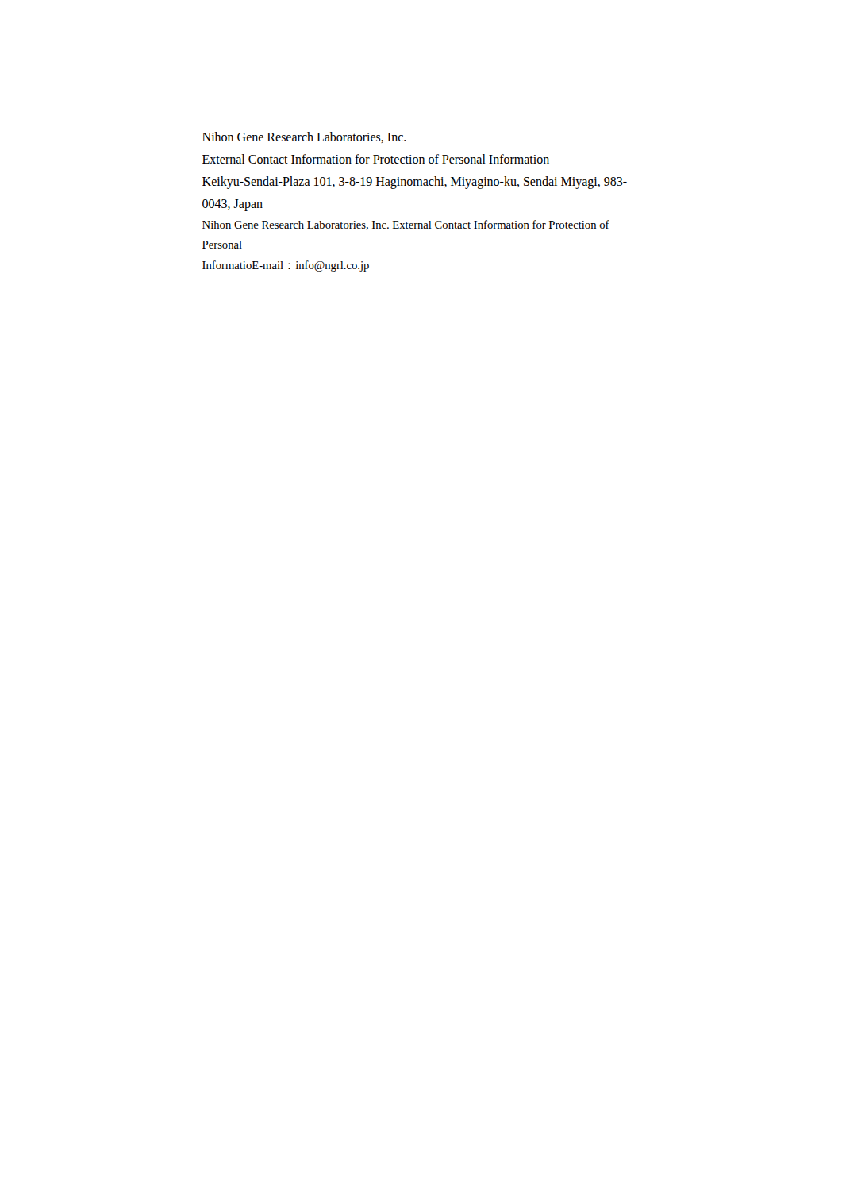Nihon Gene Research Laboratories, Inc.
External Contact Information for Protection of Personal Information
Keikyu-Sendai-Plaza 101, 3-8-19 Haginomachi, Miyagino-ku, Sendai Miyagi, 983-0043, Japan
Nihon Gene Research Laboratories, Inc. External Contact Information for Protection of Personal
InformatioE-mail：info@ngrl.co.jp